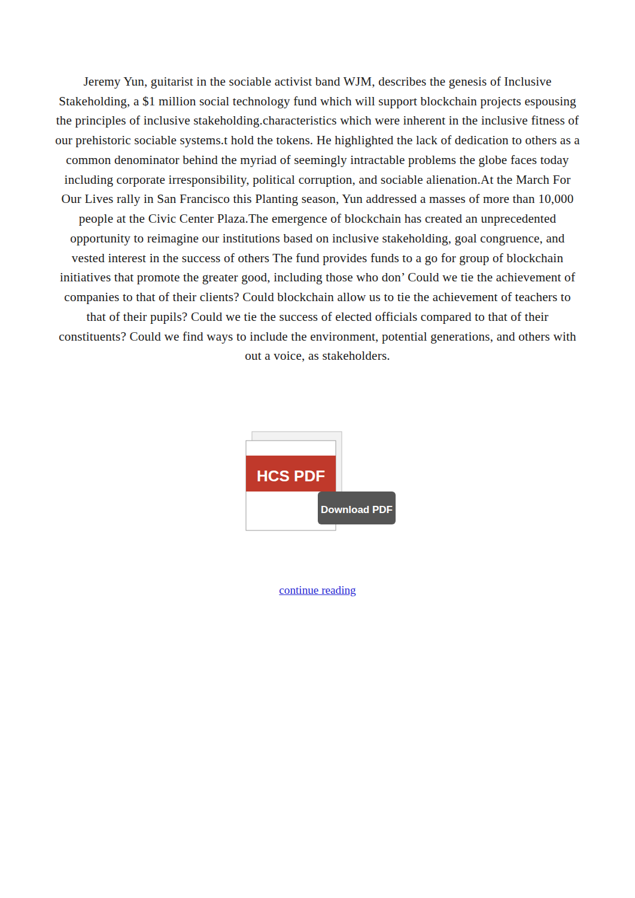Jeremy Yun, guitarist in the sociable activist band WJM, describes the genesis of Inclusive Stakeholding, a $1 million social technology fund which will support blockchain projects espousing the principles of inclusive stakeholding.characteristics which were inherent in the inclusive fitness of our prehistoric sociable systems.t hold the tokens. He highlighted the lack of dedication to others as a common denominator behind the myriad of seemingly intractable problems the globe faces today including corporate irresponsibility, political corruption, and sociable alienation.At the March For Our Lives rally in San Francisco this Planting season, Yun addressed a masses of more than 10,000 people at the Civic Center Plaza.The emergence of blockchain has created an unprecedented opportunity to reimagine our institutions based on inclusive stakeholding, goal congruence, and vested interest in the success of others The fund provides funds to a go for group of blockchain initiatives that promote the greater good, including those who don’ Could we tie the achievement of companies to that of their clients? Could blockchain allow us to tie the achievement of teachers to that of their pupils? Could we tie the success of elected officials compared to that of their constituents? Could we find ways to include the environment, potential generations, and others with out a voice, as stakeholders.
continue reading